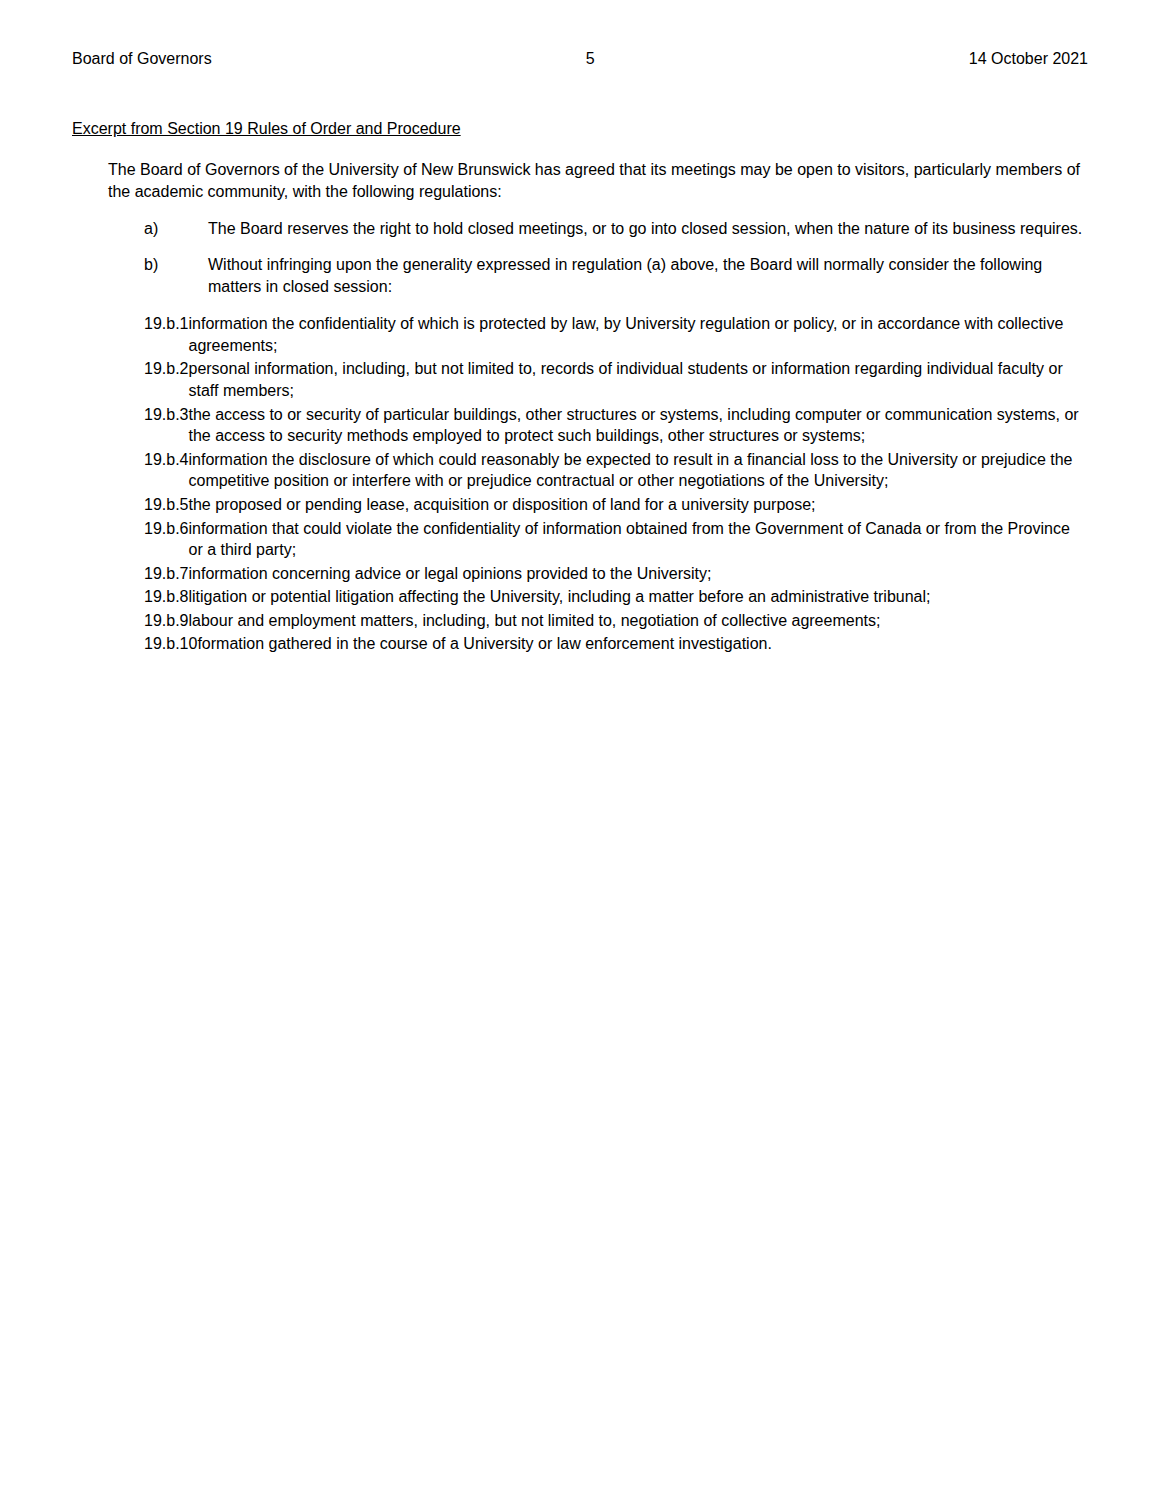Board of Governors
5
14 October 2021
Excerpt from Section 19 Rules of Order and Procedure
The Board of Governors of the University of New Brunswick has agreed that its meetings may be open to visitors, particularly members of the academic community, with the following regulations:
a) The Board reserves the right to hold closed meetings, or to go into closed session, when the nature of its business requires.
b) Without infringing upon the generality expressed in regulation (a) above, the Board will normally consider the following matters in closed session:
19.b.1 information the confidentiality of which is protected by law, by University regulation or policy, or in accordance with collective agreements;
19.b.2 personal information, including, but not limited to, records of individual students or information regarding individual faculty or staff members;
19.b.3 the access to or security of particular buildings, other structures or systems, including computer or communication systems, or the access to security methods employed to protect such buildings, other structures or systems;
19.b.4 information the disclosure of which could reasonably be expected to result in a financial loss to the University or prejudice the competitive position or interfere with or prejudice contractual or other negotiations of the University;
19.b.5 the proposed or pending lease, acquisition or disposition of land for a university purpose;
19.b.6 information that could violate the confidentiality of information obtained from the Government of Canada or from the Province or a third party;
19.b.7 information concerning advice or legal opinions provided to the University;
19.b.8 litigation or potential litigation affecting the University, including a matter before an administrative tribunal;
19.b.9 labour and employment matters, including, but not limited to, negotiation of collective agreements;
19.b.10 formation gathered in the course of a University or law enforcement investigation.